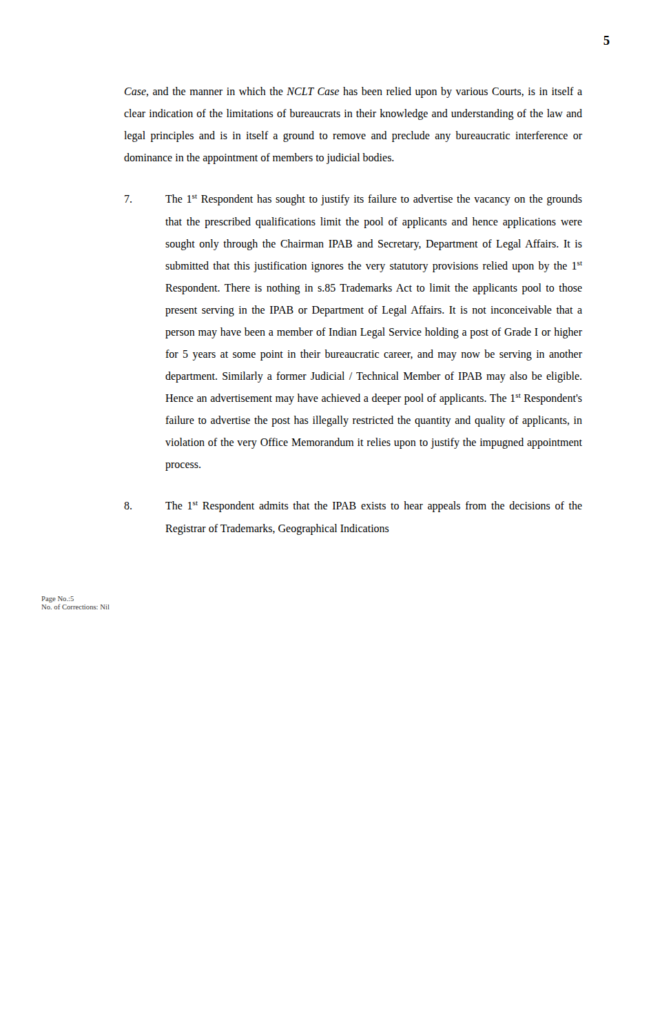5
Case, and the manner in which the NCLT Case has been relied upon by various Courts, is in itself a clear indication of the limitations of bureaucrats in their knowledge and understanding of the law and legal principles and is in itself a ground to remove and preclude any bureaucratic interference or dominance in the appointment of members to judicial bodies.
7.
The 1st Respondent has sought to justify its failure to advertise the vacancy on the grounds that the prescribed qualifications limit the pool of applicants and hence applications were sought only through the Chairman IPAB and Secretary, Department of Legal Affairs. It is submitted that this justification ignores the very statutory provisions relied upon by the 1st Respondent. There is nothing in s.85 Trademarks Act to limit the applicants pool to those present serving in the IPAB or Department of Legal Affairs. It is not inconceivable that a person may have been a member of Indian Legal Service holding a post of Grade I or higher for 5 years at some point in their bureaucratic career, and may now be serving in another department. Similarly a former Judicial / Technical Member of IPAB may also be eligible. Hence an advertisement may have achieved a deeper pool of applicants. The 1st Respondent's failure to advertise the post has illegally restricted the quantity and quality of applicants, in violation of the very Office Memorandum it relies upon to justify the impugned appointment process.
8.
The 1st Respondent admits that the IPAB exists to hear appeals from the decisions of the Registrar of Trademarks, Geographical Indications
Page No.:5
No. of Corrections: Nil